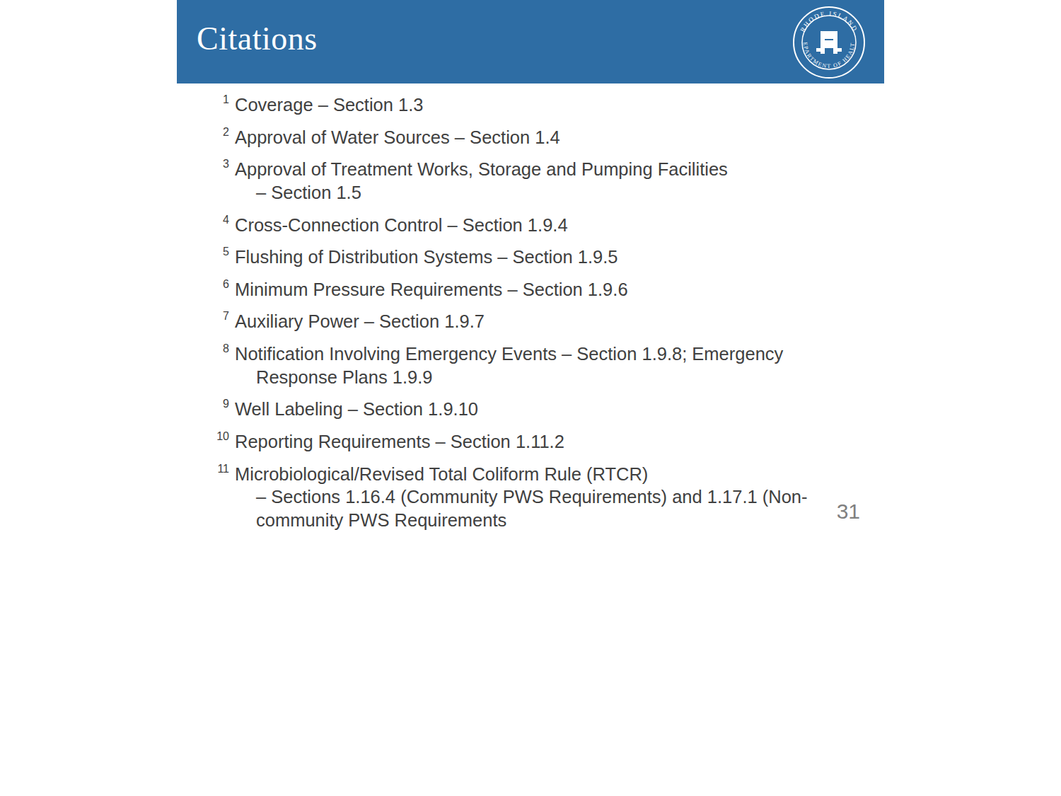Citations
RHODE ISLAND DEPARTMENT OF HEALTH
1 Coverage – Section 1.3
2 Approval of Water Sources – Section 1.4
3 Approval of Treatment Works, Storage and Pumping Facilities– Section 1.5
4 Cross-Connection Control – Section 1.9.4
5 Flushing of Distribution Systems – Section 1.9.5
6 Minimum Pressure Requirements – Section 1.9.6
7 Auxiliary Power – Section 1.9.7
8 Notification Involving Emergency Events – Section 1.9.8; EmergencyResponse Plans 1.9.9
9 Well Labeling – Section 1.9.10
10 Reporting Requirements – Section 1.11.2
11 Microbiological/Revised Total Coliform Rule (RTCR)– Sections 1.16.4 (Community PWS Requirements) and 1.17.1 (Non-community PWS Requirements
31